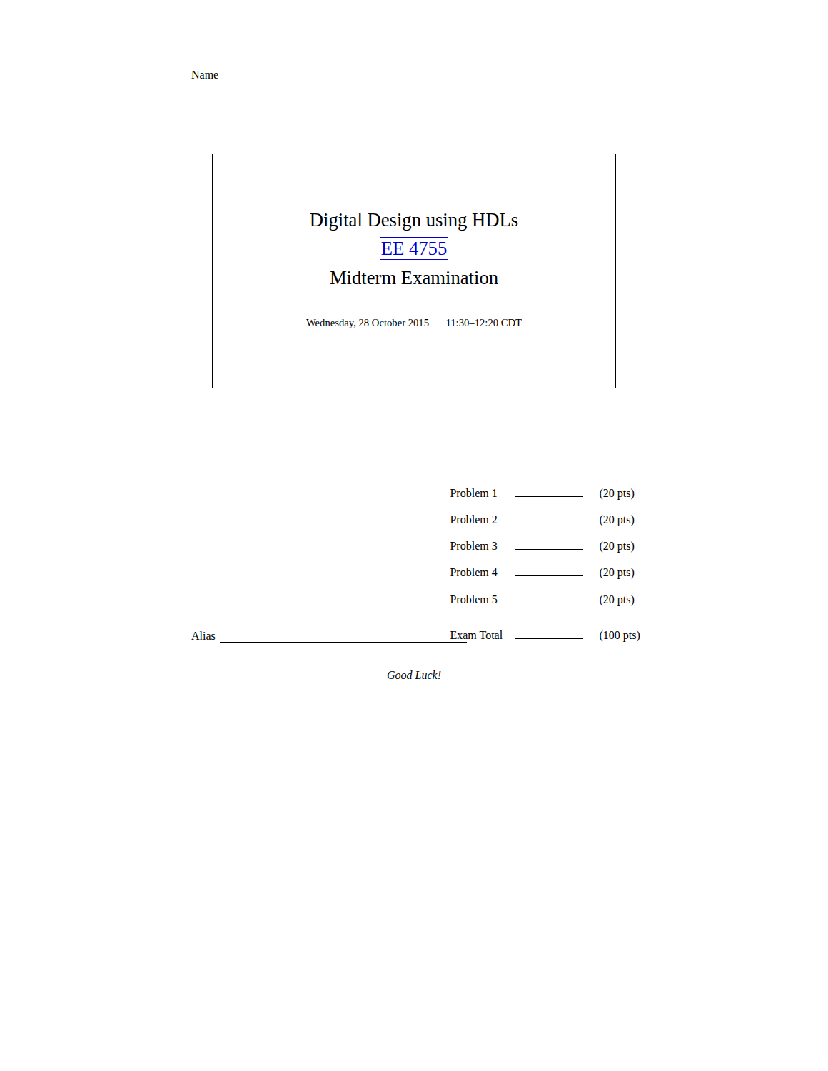Name
Digital Design using HDLs
EE 4755
Midterm Examination
Wednesday, 28 October 2015 11:30–12:20 CDT
| Problem 1 | | (20 pts) |
| Problem 2 | | (20 pts) |
| Problem 3 | | (20 pts) |
| Problem 4 | | (20 pts) |
| Problem 5 | | (20 pts) |
| Exam Total | | (100 pts) |
Alias
Good Luck!